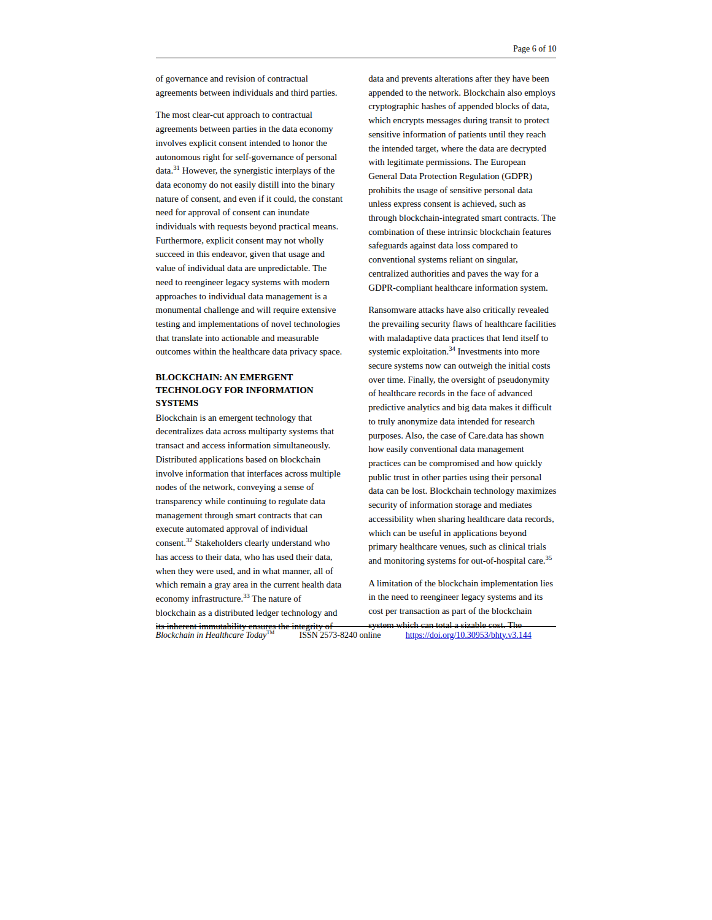Page 6 of 10
of governance and revision of contractual agreements between individuals and third parties.
The most clear-cut approach to contractual agreements between parties in the data economy involves explicit consent intended to honor the autonomous right for self-governance of personal data.31 However, the synergistic interplays of the data economy do not easily distill into the binary nature of consent, and even if it could, the constant need for approval of consent can inundate individuals with requests beyond practical means. Furthermore, explicit consent may not wholly succeed in this endeavor, given that usage and value of individual data are unpredictable. The need to reengineer legacy systems with modern approaches to individual data management is a monumental challenge and will require extensive testing and implementations of novel technologies that translate into actionable and measurable outcomes within the healthcare data privacy space.
Blockchain: An Emergent Technology for Information Systems
Blockchain is an emergent technology that decentralizes data across multiparty systems that transact and access information simultaneously. Distributed applications based on blockchain involve information that interfaces across multiple nodes of the network, conveying a sense of transparency while continuing to regulate data management through smart contracts that can execute automated approval of individual consent.32 Stakeholders clearly understand who has access to their data, who has used their data, when they were used, and in what manner, all of which remain a gray area in the current health data economy infrastructure.33 The nature of blockchain as a distributed ledger technology and its inherent immutability ensures the integrity of data and prevents alterations after they have been appended to the network. Blockchain also employs cryptographic hashes of appended blocks of data, which encrypts messages during transit to protect sensitive information of patients until they reach the intended target, where the data are decrypted with legitimate permissions. The European General Data Protection Regulation (GDPR) prohibits the usage of sensitive personal data unless express consent is achieved, such as through blockchain-integrated smart contracts. The combination of these intrinsic blockchain features safeguards against data loss compared to conventional systems reliant on singular, centralized authorities and paves the way for a GDPR-compliant healthcare information system.
Ransomware attacks have also critically revealed the prevailing security flaws of healthcare facilities with maladaptive data practices that lend itself to systemic exploitation.34 Investments into more secure systems now can outweigh the initial costs over time. Finally, the oversight of pseudonymity of healthcare records in the face of advanced predictive analytics and big data makes it difficult to truly anonymize data intended for research purposes. Also, the case of Care.data has shown how easily conventional data management practices can be compromised and how quickly public trust in other parties using their personal data can be lost. Blockchain technology maximizes security of information storage and mediates accessibility when sharing healthcare data records, which can be useful in applications beyond primary healthcare venues, such as clinical trials and monitoring systems for out-of-hospital care.35
A limitation of the blockchain implementation lies in the need to reengineer legacy systems and its cost per transaction as part of the blockchain system which can total a sizable cost. The
Blockchain in Healthcare TodayTM ISSN 2573-8240 online https://doi.org/10.30953/bhty.v3.144